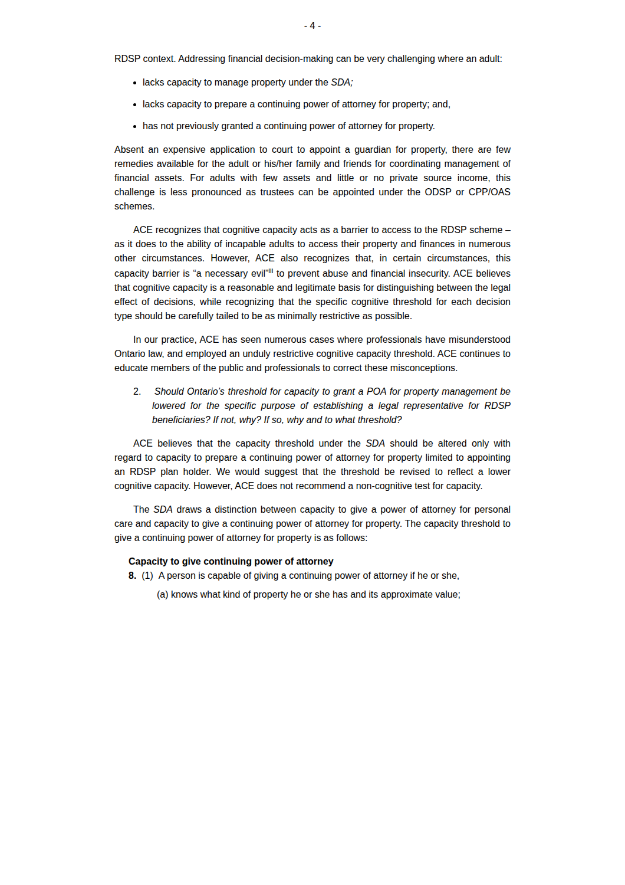- 4 -
RDSP context. Addressing financial decision-making can be very challenging where an adult:
lacks capacity to manage property under the SDA;
lacks capacity to prepare a continuing power of attorney for property; and,
has not previously granted a continuing power of attorney for property.
Absent an expensive application to court to appoint a guardian for property, there are few remedies available for the adult or his/her family and friends for coordinating management of financial assets. For adults with few assets and little or no private source income, this challenge is less pronounced as trustees can be appointed under the ODSP or CPP/OAS schemes.
ACE recognizes that cognitive capacity acts as a barrier to access to the RDSP scheme – as it does to the ability of incapable adults to access their property and finances in numerous other circumstances. However, ACE also recognizes that, in certain circumstances, this capacity barrier is “a necessary evil”iii to prevent abuse and financial insecurity. ACE believes that cognitive capacity is a reasonable and legitimate basis for distinguishing between the legal effect of decisions, while recognizing that the specific cognitive threshold for each decision type should be carefully tailed to be as minimally restrictive as possible.
In our practice, ACE has seen numerous cases where professionals have misunderstood Ontario law, and employed an unduly restrictive cognitive capacity threshold. ACE continues to educate members of the public and professionals to correct these misconceptions.
2. Should Ontario’s threshold for capacity to grant a POA for property management be lowered for the specific purpose of establishing a legal representative for RDSP beneficiaries? If not, why? If so, why and to what threshold?
ACE believes that the capacity threshold under the SDA should be altered only with regard to capacity to prepare a continuing power of attorney for property limited to appointing an RDSP plan holder. We would suggest that the threshold be revised to reflect a lower cognitive capacity. However, ACE does not recommend a non-cognitive test for capacity.
The SDA draws a distinction between capacity to give a power of attorney for personal care and capacity to give a continuing power of attorney for property. The capacity threshold to give a continuing power of attorney for property is as follows:
Capacity to give continuing power of attorney
8. (1) A person is capable of giving a continuing power of attorney if he or she,
(a) knows what kind of property he or she has and its approximate value;